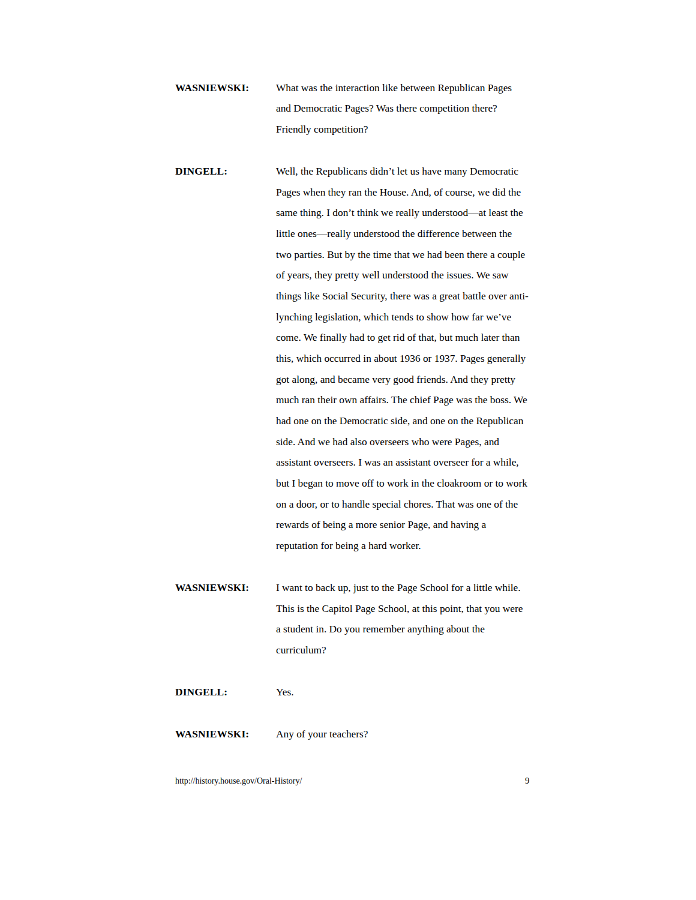WASNIEWSKI:
What was the interaction like between Republican Pages and Democratic Pages? Was there competition there? Friendly competition?
DINGELL:
Well, the Republicans didn’t let us have many Democratic Pages when they ran the House. And, of course, we did the same thing. I don’t think we really understood—at least the little ones—really understood the difference between the two parties. But by the time that we had been there a couple of years, they pretty well understood the issues. We saw things like Social Security, there was a great battle over anti-lynching legislation, which tends to show how far we’ve come. We finally had to get rid of that, but much later than this, which occurred in about 1936 or 1937. Pages generally got along, and became very good friends. And they pretty much ran their own affairs. The chief Page was the boss. We had one on the Democratic side, and one on the Republican side. And we had also overseers who were Pages, and assistant overseers. I was an assistant overseer for a while, but I began to move off to work in the cloakroom or to work on a door, or to handle special chores. That was one of the rewards of being a more senior Page, and having a reputation for being a hard worker.
WASNIEWSKI:
I want to back up, just to the Page School for a little while. This is the Capitol Page School, at this point, that you were a student in. Do you remember anything about the curriculum?
DINGELL:
Yes.
WASNIEWSKI:
Any of your teachers?
http://history.house.gov/Oral-History/ 9